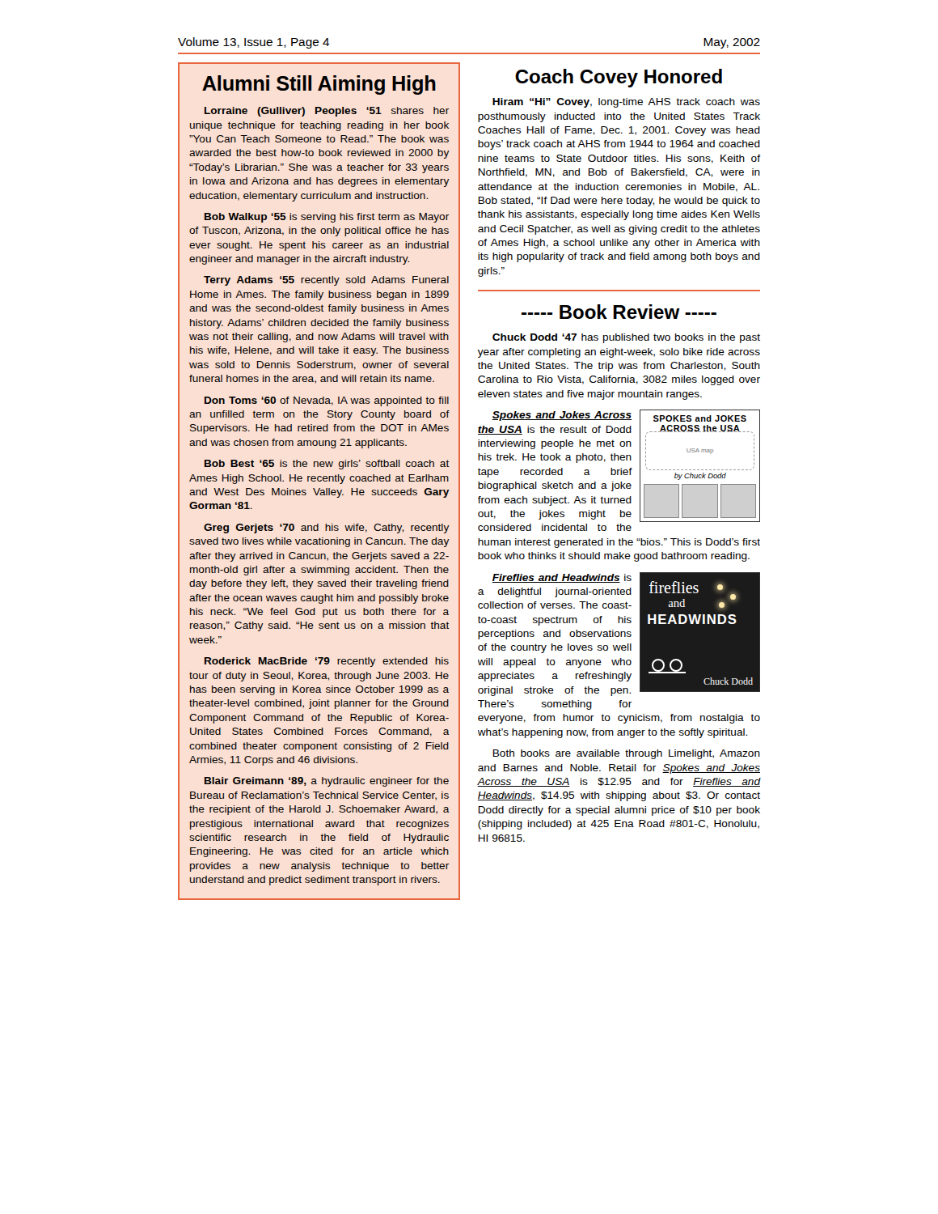Volume 13, Issue 1, Page 4
May, 2002
Alumni Still Aiming High
Lorraine (Gulliver) Peoples ‘51 shares her unique technique for teaching reading in her book ”You Can Teach Someone to Read.” The book was awarded the best how-to book reviewed in 2000 by “Today’s Librarian.” She was a teacher for 33 years in Iowa and Arizona and has degrees in elementary education, elementary curriculum and instruction.
Bob Walkup ‘55 is serving his first term as Mayor of Tuscon, Arizona, in the only political office he has ever sought. He spent his career as an industrial engineer and manager in the aircraft industry.
Terry Adams ‘55 recently sold Adams Funeral Home in Ames. The family business began in 1899 and was the second-oldest family business in Ames history. Adams’ children decided the family business was not their calling, and now Adams will travel with his wife, Helene, and will take it easy. The business was sold to Dennis Soderstrum, owner of several funeral homes in the area, and will retain its name.
Don Toms ‘60 of Nevada, IA was appointed to fill an unfilled term on the Story County board of Supervisors. He had retired from the DOT in AMes and was chosen from amoung 21 applicants.
Bob Best ‘65 is the new girls’ softball coach at Ames High School. He recently coached at Earlham and West Des Moines Valley. He succeeds Gary Gorman ‘81.
Greg Gerjets ‘70 and his wife, Cathy, recently saved two lives while vacationing in Cancun. The day after they arrived in Cancun, the Gerjets saved a 22-month-old girl after a swimming accident. Then the day before they left, they saved their traveling friend after the ocean waves caught him and possibly broke his neck. “We feel God put us both there for a reason,” Cathy said. “He sent us on a mission that week.”
Roderick MacBride ‘79 recently extended his tour of duty in Seoul, Korea, through June 2003. He has been serving in Korea since October 1999 as a theater-level combined, joint planner for the Ground Component Command of the Republic of Korea-United States Combined Forces Command, a combined theater component consisting of 2 Field Armies, 11 Corps and 46 divisions.
Blair Greimann ‘89, a hydraulic engineer for the Bureau of Reclamation’s Technical Service Center, is the recipient of the Harold J. Schoemaker Award, a prestigious international award that recognizes scientific research in the field of Hydraulic Engineering. He was cited for an article which provides a new analysis technique to better understand and predict sediment transport in rivers.
Coach Covey Honored
Hiram “Hi” Covey, long-time AHS track coach was posthumously inducted into the United States Track Coaches Hall of Fame, Dec. 1, 2001. Covey was head boys’ track coach at AHS from 1944 to 1964 and coached nine teams to State Outdoor titles. His sons, Keith of Northfield, MN, and Bob of Bakersfield, CA, were in attendance at the induction ceremonies in Mobile, AL. Bob stated, “If Dad were here today, he would be quick to thank his assistants, especially long time aides Ken Wells and Cecil Spatcher, as well as giving credit to the athletes of Ames High, a school unlike any other in America with its high popularity of track and field among both boys and girls.”
----- Book Review -----
Chuck Dodd ‘47 has published two books in the past year after completing an eight-week, solo bike ride across the United States. The trip was from Charleston, South Carolina to Rio Vista, California, 3082 miles logged over eleven states and five major mountain ranges.
SPOKES and JOKES
ACROSS the USA
USA map
by Chuck Dodd
Spokes and Jokes Across the USA is the result of Dodd interviewing people he met on his trek. He took a photo, then tape recorded a brief biographical sketch and a joke from each subject. As it turned out, the jokes might be considered incidental to the human interest generated in the “bios.” This is Dodd’s first book who thinks it should make good bathroom reading.
fireflies
and
HEADWINDS
Chuck Dodd
Fireflies and Headwinds is a delightful journal-oriented collection of verses. The coast-to-coast spectrum of his perceptions and observations of the country he loves so well will appeal to anyone who appreciates a refreshingly original stroke of the pen. There’s something for everyone, from humor to cynicism, from nostalgia to what’s happening now, from anger to the softly spiritual.
Both books are available through Limelight, Amazon and Barnes and Noble. Retail for Spokes and Jokes Across the USA is $12.95 and for Fireflies and Headwinds, $14.95 with shipping about $3. Or contact Dodd directly for a special alumni price of $10 per book (shipping included) at 425 Ena Road #801-C, Honolulu, HI 96815.